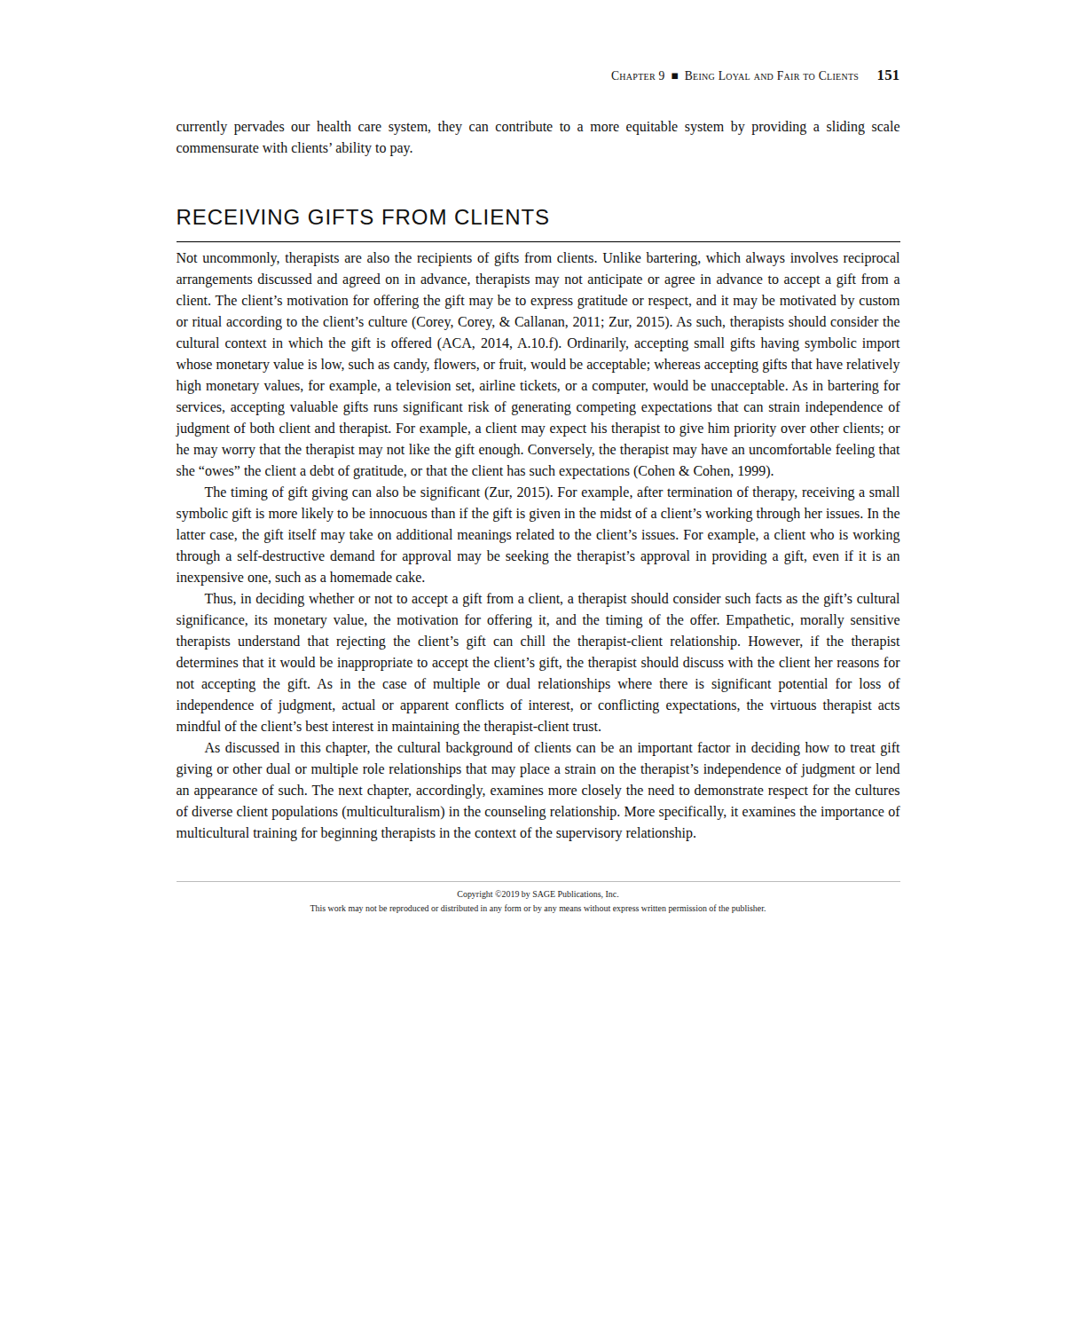Chapter 9■Being Loyal and Fair to Clients 151
currently pervades our health care system, they can contribute to a more equitable system by providing a sliding scale commensurate with clients’ ability to pay.
RECEIVING GIFTS FROM CLIENTS
Not uncommonly, therapists are also the recipients of gifts from clients. Unlike bartering, which always involves reciprocal arrangements discussed and agreed on in advance, therapists may not anticipate or agree in advance to accept a gift from a client. The client’s motivation for offering the gift may be to express gratitude or respect, and it may be motivated by custom or ritual according to the client’s culture (Corey, Corey, & Callanan, 2011; Zur, 2015). As such, therapists should consider the cultural context in which the gift is offered (ACA, 2014, A.10.f). Ordinarily, accepting small gifts having symbolic import whose monetary value is low, such as candy, flowers, or fruit, would be acceptable; whereas accepting gifts that have relatively high monetary values, for example, a television set, airline tickets, or a computer, would be unacceptable. As in bartering for services, accepting valuable gifts runs significant risk of generating competing expectations that can strain independence of judgment of both client and therapist. For example, a client may expect his therapist to give him priority over other clients; or he may worry that the therapist may not like the gift enough. Conversely, the therapist may have an uncomfortable feeling that she “owes” the client a debt of gratitude, or that the client has such expectations (Cohen & Cohen, 1999).
The timing of gift giving can also be significant (Zur, 2015). For example, after termination of therapy, receiving a small symbolic gift is more likely to be innocuous than if the gift is given in the midst of a client’s working through her issues. In the latter case, the gift itself may take on additional meanings related to the client’s issues. For example, a client who is working through a self-destructive demand for approval may be seeking the therapist’s approval in providing a gift, even if it is an inexpensive one, such as a homemade cake.
Thus, in deciding whether or not to accept a gift from a client, a therapist should consider such facts as the gift’s cultural significance, its monetary value, the motivation for offering it, and the timing of the offer. Empathetic, morally sensitive therapists understand that rejecting the client’s gift can chill the therapist-client relationship. However, if the therapist determines that it would be inappropriate to accept the client’s gift, the therapist should discuss with the client her reasons for not accepting the gift. As in the case of multiple or dual relationships where there is significant potential for loss of independence of judgment, actual or apparent conflicts of interest, or conflicting expectations, the virtuous therapist acts mindful of the client’s best interest in maintaining the therapist-client trust.
As discussed in this chapter, the cultural background of clients can be an important factor in deciding how to treat gift giving or other dual or multiple role relationships that may place a strain on the therapist’s independence of judgment or lend an appearance of such. The next chapter, accordingly, examines more closely the need to demonstrate respect for the cultures of diverse client populations (multiculturalism) in the counseling relationship. More specifically, it examines the importance of multicultural training for beginning therapists in the context of the supervisory relationship.
Copyright ©2019 by SAGE Publications, Inc.
This work may not be reproduced or distributed in any form or by any means without express written permission of the publisher.